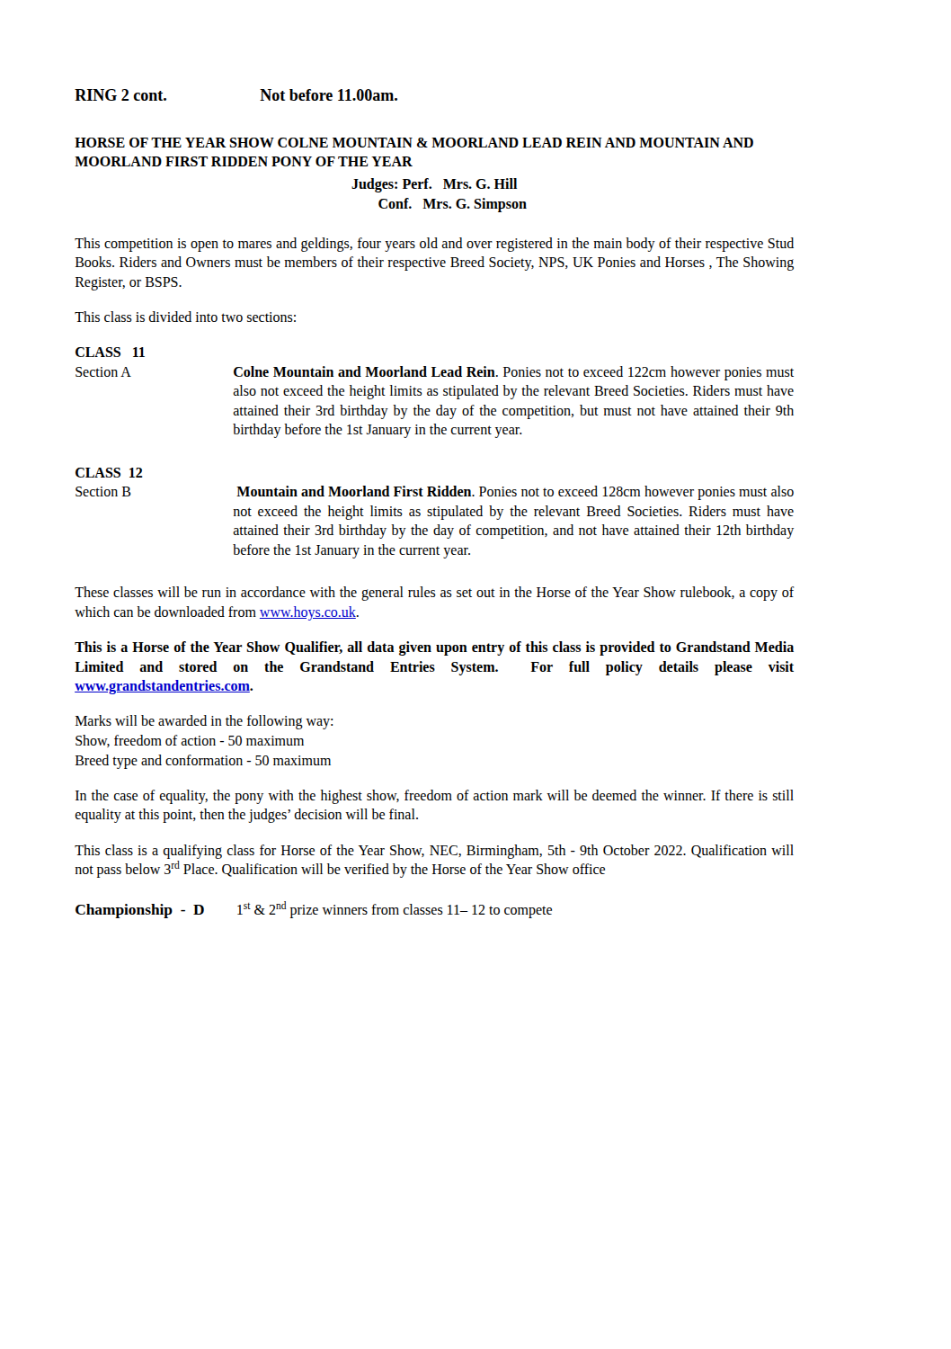RING 2 cont. Not before 11.00am.
HORSE OF THE YEAR SHOW COLNE MOUNTAIN & MOORLAND LEAD REIN AND MOUNTAIN AND MOORLAND FIRST RIDDEN PONY OF THE YEAR
Judges: Perf. Mrs. G. Hill Conf. Mrs. G. Simpson
This competition is open to mares and geldings, four years old and over registered in the main body of their respective Stud Books. Riders and Owners must be members of their respective Breed Society, NPS, UK Ponies and Horses , The Showing Register, or BSPS.
This class is divided into two sections:
CLASS 11
Section A
Colne Mountain and Moorland Lead Rein. Ponies not to exceed 122cm however ponies must also not exceed the height limits as stipulated by the relevant Breed Societies. Riders must have attained their 3rd birthday by the day of the competition, but must not have attained their 9th birthday before the 1st January in the current year.
CLASS 12
Section B
Mountain and Moorland First Ridden. Ponies not to exceed 128cm however ponies must also not exceed the height limits as stipulated by the relevant Breed Societies. Riders must have attained their 3rd birthday by the day of competition, and not have attained their 12th birthday before the 1st January in the current year.
These classes will be run in accordance with the general rules as set out in the Horse of the Year Show rulebook, a copy of which can be downloaded from www.hoys.co.uk.
This is a Horse of the Year Show Qualifier, all data given upon entry of this class is provided to Grandstand Media Limited and stored on the Grandstand Entries System. For full policy details please visit www.grandstandentries.com.
Marks will be awarded in the following way:
Show, freedom of action - 50 maximum
Breed type and conformation - 50 maximum
In the case of equality, the pony with the highest show, freedom of action mark will be deemed the winner. If there is still equality at this point, then the judges’ decision will be final.
This class is a qualifying class for Horse of the Year Show, NEC, Birmingham, 5th - 9th October 2022. Qualification will not pass below 3rd Place. Qualification will be verified by the Horse of the Year Show office
Championship - D 1st & 2nd prize winners from classes 11– 12 to compete